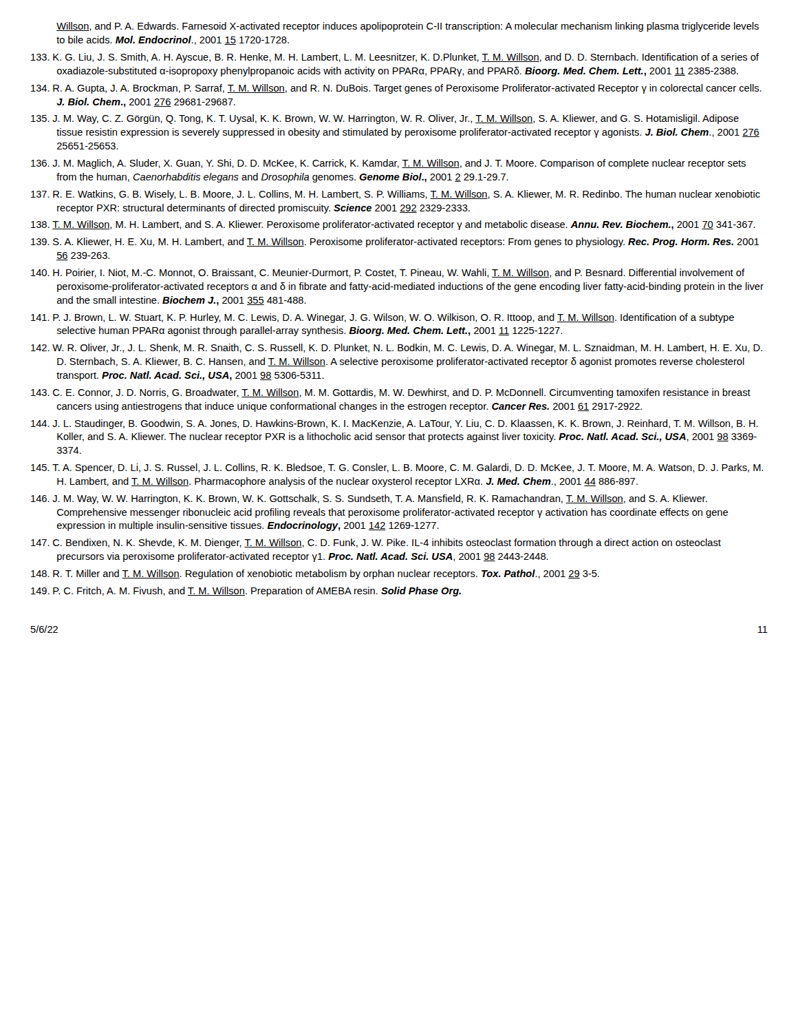Willson, and P. A. Edwards. Farnesoid X-activated receptor induces apolipoprotein C-II transcription: A molecular mechanism linking plasma triglyceride levels to bile acids. Mol. Endocrinol., 2001 15 1720-1728.
133. K. G. Liu, J. S. Smith, A. H. Ayscue, B. R. Henke, M. H. Lambert, L. M. Leesnitzer, K. D.Plunket, T. M. Willson, and D. D. Sternbach. Identification of a series of oxadiazole-substituted α-isopropoxy phenylpropanoic acids with activity on PPARα, PPARγ, and PPARδ. Bioorg. Med. Chem. Lett., 2001 11 2385-2388.
134. R. A. Gupta, J. A. Brockman, P. Sarraf, T. M. Willson, and R. N. DuBois. Target genes of Peroxisome Proliferator-activated Receptor γ in colorectal cancer cells. J. Biol. Chem., 2001 276 29681-29687.
135. J. M. Way, C. Z. Görgün, Q. Tong, K. T. Uysal, K. K. Brown, W. W. Harrington, W. R. Oliver, Jr., T. M. Willson, S. A. Kliewer, and G. S. Hotamisligil. Adipose tissue resistin expression is severely suppressed in obesity and stimulated by peroxisome proliferator-activated receptor γ agonists. J. Biol. Chem., 2001 276 25651-25653.
136. J. M. Maglich, A. Sluder, X. Guan, Y. Shi, D. D. McKee, K. Carrick, K. Kamdar, T. M. Willson, and J. T. Moore. Comparison of complete nuclear receptor sets from the human, Caenorhabditis elegans and Drosophila genomes. Genome Biol., 2001 2 29.1-29.7.
137. R. E. Watkins, G. B. Wisely, L. B. Moore, J. L. Collins, M. H. Lambert, S. P. Williams, T. M. Willson, S. A. Kliewer, M. R. Redinbo. The human nuclear xenobiotic receptor PXR: structural determinants of directed promiscuity. Science 2001 292 2329-2333.
138. T. M. Willson, M. H. Lambert, and S. A. Kliewer. Peroxisome proliferator-activated receptor γ and metabolic disease. Annu. Rev. Biochem., 2001 70 341-367.
139. S. A. Kliewer, H. E. Xu, M. H. Lambert, and T. M. Willson. Peroxisome proliferator-activated receptors: From genes to physiology. Rec. Prog. Horm. Res. 2001 56 239-263.
140. H. Poirier, I. Niot, M.-C. Monnot, O. Braissant, C. Meunier-Durmort, P. Costet, T. Pineau, W. Wahli, T. M. Willson, and P. Besnard. Differential involvement of peroxisome-proliferator-activated receptors α and δ in fibrate and fatty-acid-mediated inductions of the gene encoding liver fatty-acid-binding protein in the liver and the small intestine. Biochem J., 2001 355 481-488.
141. P. J. Brown, L. W. Stuart, K. P. Hurley, M. C. Lewis, D. A. Winegar, J. G. Wilson, W. O. Wilkison, O. R. Ittoop, and T. M. Willson. Identification of a subtype selective human PPARα agonist through parallel-array synthesis. Bioorg. Med. Chem. Lett., 2001 11 1225-1227.
142. W. R. Oliver, Jr., J. L. Shenk, M. R. Snaith, C. S. Russell, K. D. Plunket, N. L. Bodkin, M. C. Lewis, D. A. Winegar, M. L. Sznaidman, M. H. Lambert, H. E. Xu, D. D. Sternbach, S. A. Kliewer, B. C. Hansen, and T. M. Willson. A selective peroxisome proliferator-activated receptor δ agonist promotes reverse cholesterol transport. Proc. Natl. Acad. Sci., USA, 2001 98 5306-5311.
143. C. E. Connor, J. D. Norris, G. Broadwater, T. M. Willson, M. M. Gottardis, M. W. Dewhirst, and D. P. McDonnell. Circumventing tamoxifen resistance in breast cancers using antiestrogens that induce unique conformational changes in the estrogen receptor. Cancer Res. 2001 61 2917-2922.
144. J. L. Staudinger, B. Goodwin, S. A. Jones, D. Hawkins-Brown, K. I. MacKenzie, A. LaTour, Y. Liu, C. D. Klaassen, K. K. Brown, J. Reinhard, T. M. Willson, B. H. Koller, and S. A. Kliewer. The nuclear receptor PXR is a lithocholic acid sensor that protects against liver toxicity. Proc. Natl. Acad. Sci., USA, 2001 98 3369-3374.
145. T. A. Spencer, D. Li, J. S. Russel, J. L. Collins, R. K. Bledsoe, T. G. Consler, L. B. Moore, C. M. Galardi, D. D. McKee, J. T. Moore, M. A. Watson, D. J. Parks, M. H. Lambert, and T. M. Willson. Pharmacophore analysis of the nuclear oxysterol receptor LXRα. J. Med. Chem., 2001 44 886-897.
146. J. M. Way, W. W. Harrington, K. K. Brown, W. K. Gottschalk, S. S. Sundseth, T. A. Mansfield, R. K. Ramachandran, T. M. Willson, and S. A. Kliewer. Comprehensive messenger ribonucleic acid profiling reveals that peroxisome proliferator-activated receptor γ activation has coordinate effects on gene expression in multiple insulin-sensitive tissues. Endocrinology, 2001 142 1269-1277.
147. C. Bendixen, N. K. Shevde, K. M. Dienger, T. M. Willson, C. D. Funk, J. W. Pike. IL-4 inhibits osteoclast formation through a direct action on osteoclast precursors via peroxisome proliferator-activated receptor γ1. Proc. Natl. Acad. Sci. USA, 2001 98 2443-2448.
148. R. T. Miller and T. M. Willson. Regulation of xenobiotic metabolism by orphan nuclear receptors. Tox. Pathol., 2001 29 3-5.
149. P. C. Fritch, A. M. Fivush, and T. M. Willson. Preparation of AMEBA resin. Solid Phase Org.
5/6/22 11